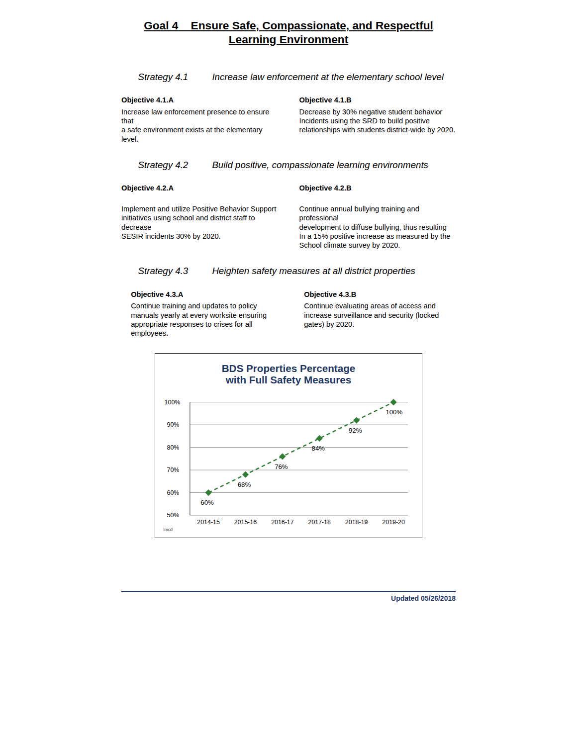Goal 4 Ensure Safe, Compassionate, and Respectful Learning Environment
Strategy 4.1 Increase law enforcement at the elementary school level
Objective 4.1.A
Increase law enforcement presence to ensure that
a safe environment exists at the elementary level.
Objective 4.1.B
Decrease by 30% negative student behavior
Incidents using the SRD to build positive
relationships with students district-wide by 2020.
Strategy 4.2 Build positive, compassionate learning environments
Objective 4.2.A
Implement and utilize Positive Behavior Support
initiatives using school and district staff to decrease
SESIR incidents 30% by 2020.
Objective 4.2.B
Continue annual bullying training and professional
development to diffuse bullying, thus resulting
In a 15% positive increase as measured by the
School climate survey by 2020.
Strategy 4.3 Heighten safety measures at all district properties
Objective 4.3.A
Continue training and updates to policy manuals yearly at every worksite ensuring appropriate responses to crises for all employees.
Objective 4.3.B
Continue evaluating areas of access and increase surveillance and security (locked gates) by 2020.
BDS Properties Percentage
with Full Safety Measures
100% 90% 80% 70% 60% 50% 60% 68% 76% 84% 92% 100% 2014-15 2015-16 2016-17 2017-18 2018-19 2019-20
lmcd
Updated 05/26/2018